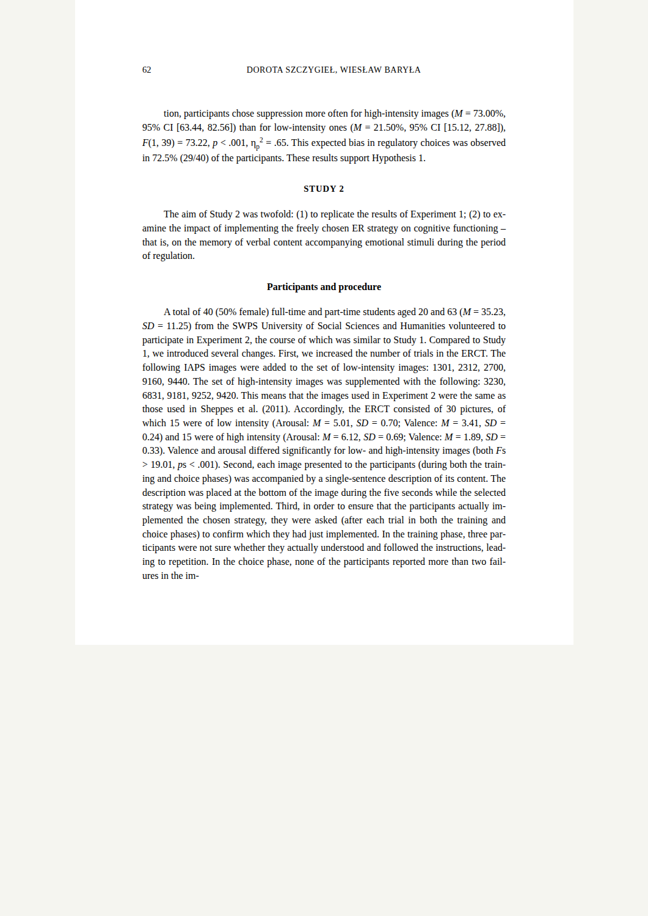62
DOROTA SZCZYGIEŁ, WIESŁAW BARYŁA
tion, participants chose suppression more often for high-intensity images (M = 73.00%, 95% CI [63.44, 82.56]) than for low-intensity ones (M = 21.50%, 95% CI [15.12, 27.88]), F(1, 39) = 73.22, p < .001, ηp 2 = .65. This expected bias in regulatory choices was observed in 72.5% (29/40) of the participants. These results support Hypothesis 1.
STUDY 2
The aim of Study 2 was twofold: (1) to replicate the results of Experiment 1; (2) to examine the impact of implementing the freely chosen ER strategy on cognitive functioning – that is, on the memory of verbal content accompanying emotional stimuli during the period of regulation.
Participants and procedure
A total of 40 (50% female) full-time and part-time students aged 20 and 63 (M = 35.23, SD = 11.25) from the SWPS University of Social Sciences and Humanities volunteered to participate in Experiment 2, the course of which was similar to Study 1. Compared to Study 1, we introduced several changes. First, we increased the number of trials in the ERCT. The following IAPS images were added to the set of low-intensity images: 1301, 2312, 2700, 9160, 9440. The set of high-intensity images was supplemented with the following: 3230, 6831, 9181, 9252, 9420. This means that the images used in Experiment 2 were the same as those used in Sheppes et al. (2011). Accordingly, the ERCT consisted of 30 pictures, of which 15 were of low intensity (Arousal: M = 5.01, SD = 0.70; Valence: M = 3.41, SD = 0.24) and 15 were of high intensity (Arousal: M = 6.12, SD = 0.69; Valence: M = 1.89, SD = 0.33). Valence and arousal differed significantly for low- and high-intensity images (both Fs > 19.01, ps < .001). Second, each image presented to the participants (during both the training and choice phases) was accompanied by a single-sentence description of its content. The description was placed at the bottom of the image during the five seconds while the selected strategy was being implemented. Third, in order to ensure that the participants actually implemented the chosen strategy, they were asked (after each trial in both the training and choice phases) to confirm which they had just implemented. In the training phase, three participants were not sure whether they actually understood and followed the instructions, leading to repetition. In the choice phase, none of the participants reported more than two failures in the im-